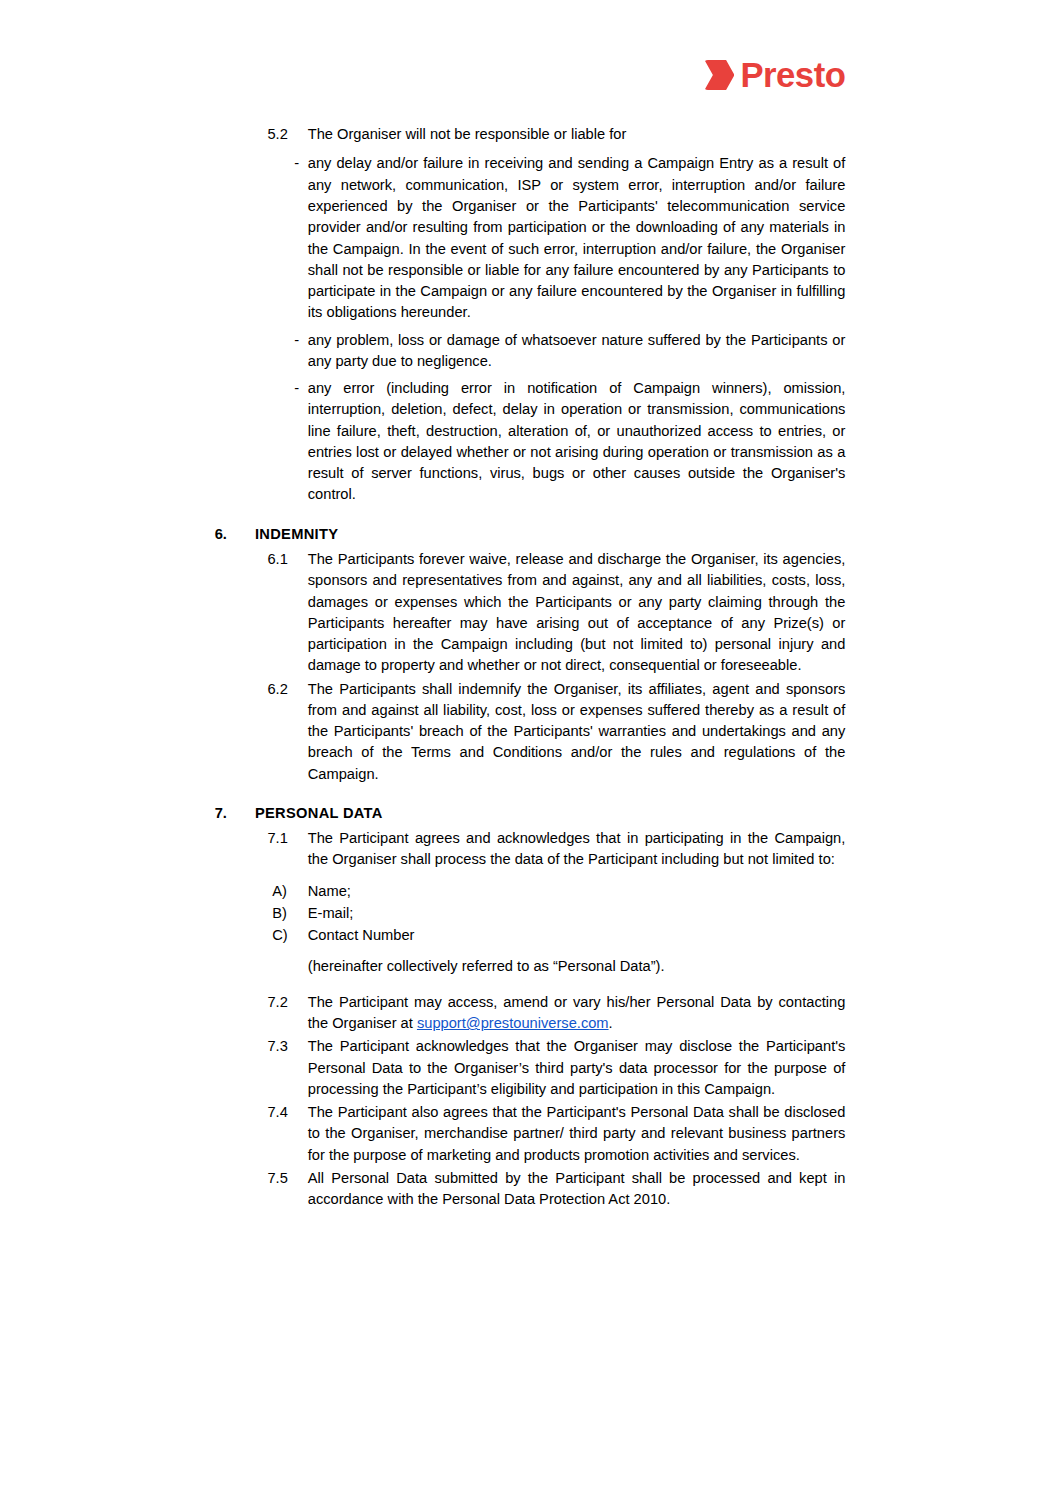Presto
5.2
The Organiser will not be responsible or liable for
- any delay and/or failure in receiving and sending a Campaign Entry as a result of any network, communication, ISP or system error, interruption and/or failure experienced by the Organiser or the Participants' telecommunication service provider and/or resulting from participation or the downloading of any materials in the Campaign. In the event of such error, interruption and/or failure, the Organiser shall not be responsible or liable for any failure encountered by any Participants to participate in the Campaign or any failure encountered by the Organiser in fulfilling its obligations hereunder.
- any problem, loss or damage of whatsoever nature suffered by the Participants or any party due to negligence.
- any error (including error in notification of Campaign winners), omission, interruption, deletion, defect, delay in operation or transmission, communications line failure, theft, destruction, alteration of, or unauthorized access to entries, or entries lost or delayed whether or not arising during operation or transmission as a result of server functions, virus, bugs or other causes outside the Organiser's control.
6.
INDEMNITY
6.1
The Participants forever waive, release and discharge the Organiser, its agencies, sponsors and representatives from and against, any and all liabilities, costs, loss, damages or expenses which the Participants or any party claiming through the Participants hereafter may have arising out of acceptance of any Prize(s) or participation in the Campaign including (but not limited to) personal injury and damage to property and whether or not direct, consequential or foreseeable.
6.2
The Participants shall indemnify the Organiser, its affiliates, agent and sponsors from and against all liability, cost, loss or expenses suffered thereby as a result of the Participants' breach of the Participants' warranties and undertakings and any breach of the Terms and Conditions and/or the rules and regulations of the Campaign.
7.
PERSONAL DATA
7.1
The Participant agrees and acknowledges that in participating in the Campaign, the Organiser shall process the data of the Participant including but not limited to:
A) Name;
B) E-mail;
C) Contact Number
(hereinafter collectively referred to as “Personal Data”).
7.2
The Participant may access, amend or vary his/her Personal Data by contacting the Organiser at support@prestouniverse.com.
7.3
The Participant acknowledges that the Organiser may disclose the Participant's Personal Data to the Organiser’s third party's data processor for the purpose of processing the Participant’s eligibility and participation in this Campaign.
7.4
The Participant also agrees that the Participant's Personal Data shall be disclosed to the Organiser, merchandise partner/ third party and relevant business partners for the purpose of marketing and products promotion activities and services.
7.5
All Personal Data submitted by the Participant shall be processed and kept in accordance with the Personal Data Protection Act 2010.